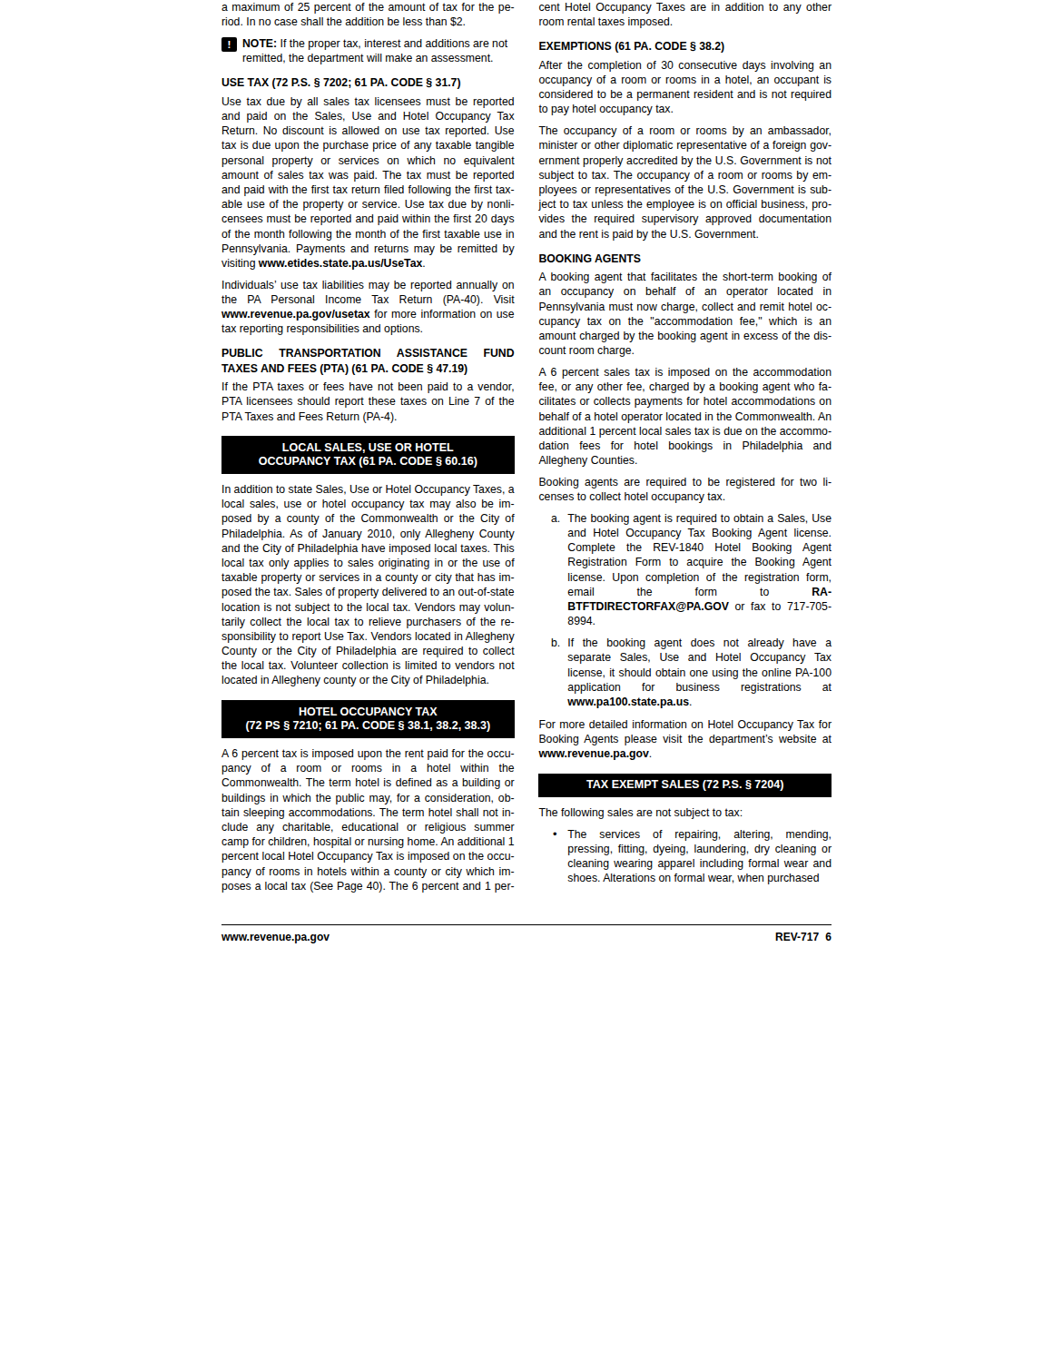a maximum of 25 percent of the amount of tax for the period. In no case shall the addition be less than $2.
!
NOTE: If the proper tax, interest and additions are not remitted, the department will make an assessment.
Use Tax (72 P.S. § 7202; 61 Pa. Code § 31.7)
Use tax due by all sales tax licensees must be reported and paid on the Sales, Use and Hotel Occupancy Tax Return. No discount is allowed on use tax reported. Use tax is due upon the purchase price of any taxable tangible personal property or services on which no equivalent amount of sales tax was paid. The tax must be reported and paid with the first tax return filed following the first taxable use of the property or service. Use tax due by nonlicensees must be reported and paid within the first 20 days of the month following the month of the first taxable use in Pennsylvania. Payments and returns may be remitted by visiting www.etides.state.pa.us/UseTax.
Individuals’ use tax liabilities may be reported annually on the PA Personal Income Tax Return (PA-40). Visit www.revenue.pa.gov/usetax for more information on use tax reporting responsibilities and options.
Public Transportation Assistance Fund Taxes and Fees (PTA) (61 Pa. Code § 47.19)
If the PTA taxes or fees have not been paid to a vendor, PTA licensees should report these taxes on Line 7 of the PTA Taxes and Fees Return (PA-4).
LOCAL SALES, USE OR HOTEL
OCCUPANCY TAX (61 PA. CODE § 60.16)
In addition to state Sales, Use or Hotel Occupancy Taxes, a local sales, use or hotel occupancy tax may also be imposed by a county of the Commonwealth or the City of Philadelphia. As of January 2010, only Allegheny County and the City of Philadelphia have imposed local taxes. This local tax only applies to sales originating in or the use of taxable property or services in a county or city that has imposed the tax. Sales of property delivered to an out-of-state location is not subject to the local tax. Vendors may voluntarily collect the local tax to relieve purchasers of the responsibility to report Use Tax. Vendors located in Allegheny County or the City of Philadelphia are required to collect the local tax. Volunteer collection is limited to vendors not located in Allegheny county or the City of Philadelphia.
HOTEL OCCUPANCY TAX
(72 PS § 7210; 61 PA. CODE § 38.1, 38.2, 38.3)
A 6 percent tax is imposed upon the rent paid for the occupancy of a room or rooms in a hotel within the Commonwealth. The term hotel is defined as a building or buildings in which the public may, for a consideration, obtain sleeping accommodations. The term hotel shall not include any charitable, educational or religious summer camp for children, hospital or nursing home. An additional 1 percent local Hotel Occupancy Tax is imposed on the occupancy of rooms in hotels within a county or city which imposes a local tax (See Page 40). The 6 percent and 1 percent Hotel Occupancy Taxes are in addition to any other room rental taxes imposed.
Exemptions (61 Pa. Code § 38.2)
After the completion of 30 consecutive days involving an occupancy of a room or rooms in a hotel, an occupant is considered to be a permanent resident and is not required to pay hotel occupancy tax.
The occupancy of a room or rooms by an ambassador, minister or other diplomatic representative of a foreign government properly accredited by the U.S. Government is not subject to tax. The occupancy of a room or rooms by employees or representatives of the U.S. Government is subject to tax unless the employee is on official business, provides the required supervisory approved documentation and the rent is paid by the U.S. Government.
Booking Agents
A booking agent that facilitates the short-term booking of an occupancy on behalf of an operator located in Pennsylvania must now charge, collect and remit hotel occupancy tax on the "accommodation fee," which is an amount charged by the booking agent in excess of the discount room charge.
A 6 percent sales tax is imposed on the accommodation fee, or any other fee, charged by a booking agent who facilitates or collects payments for hotel accommodations on behalf of a hotel operator located in the Commonwealth. An additional 1 percent local sales tax is due on the accommodation fees for hotel bookings in Philadelphia and Allegheny Counties.
Booking agents are required to be registered for two licenses to collect hotel occupancy tax.
The booking agent is required to obtain a Sales, Use and Hotel Occupancy Tax Booking Agent license. Complete the REV-1840 Hotel Booking Agent Registration Form to acquire the Booking Agent license. Upon completion of the registration form, email the form to RA-BTFTDIRECTORFAX@PA.GOV or fax to 717-705-8994.
If the booking agent does not already have a separate Sales, Use and Hotel Occupancy Tax license, it should obtain one using the online PA-100 application for business registrations at www.pa100.state.pa.us.
For more detailed information on Hotel Occupancy Tax for Booking Agents please visit the department’s website at www.revenue.pa.gov.
TAX EXEMPT SALES (72 P.S. § 7204)
The following sales are not subject to tax:
The services of repairing, altering, mending, pressing, fitting, dyeing, laundering, dry cleaning or cleaning wearing apparel including formal wear and shoes. Alterations on formal wear, when purchased
www.revenue.pa.gov
REV-7176